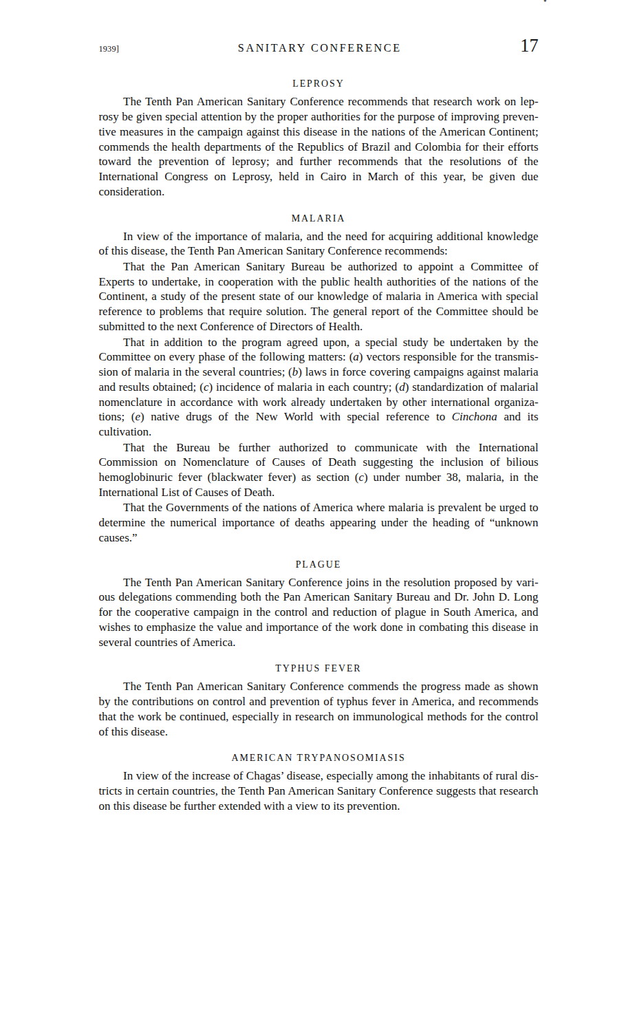•
1939] Sanitary Conference 17
Leprosy
The Tenth Pan American Sanitary Conference recommends that research work on leprosy be given special attention by the proper authorities for the purpose of improving preventive measures in the campaign against this disease in the nations of the American Continent; commends the health departments of the Republics of Brazil and Colombia for their efforts toward the prevention of leprosy; and further recommends that the resolutions of the International Congress on Leprosy, held in Cairo in March of this year, be given due consideration.
Malaria
In view of the importance of malaria, and the need for acquiring additional knowledge of this disease, the Tenth Pan American Sanitary Conference recommends:
That the Pan American Sanitary Bureau be authorized to appoint a Committee of Experts to undertake, in cooperation with the public health authorities of the nations of the Continent, a study of the present state of our knowledge of malaria in America with special reference to problems that require solution. The general report of the Committee should be submitted to the next Conference of Directors of Health.
That in addition to the program agreed upon, a special study be undertaken by the Committee on every phase of the following matters: (a) vectors responsible for the transmission of malaria in the several countries; (b) laws in force covering campaigns against malaria and results obtained; (c) incidence of malaria in each country; (d) standardization of malarial nomenclature in accordance with work already undertaken by other international organizations; (e) native drugs of the New World with special reference to Cinchona and its cultivation.
That the Bureau be further authorized to communicate with the International Commission on Nomenclature of Causes of Death suggesting the inclusion of bilious hemoglobinuric fever (blackwater fever) as section (c) under number 38, malaria, in the International List of Causes of Death.
That the Governments of the nations of America where malaria is prevalent be urged to determine the numerical importance of deaths appearing under the heading of “unknown causes.”
Plague
The Tenth Pan American Sanitary Conference joins in the resolution proposed by various delegations commending both the Pan American Sanitary Bureau and Dr. John D. Long for the cooperative campaign in the control and reduction of plague in South America, and wishes to emphasize the value and importance of the work done in combating this disease in several countries of America.
Typhus Fever
The Tenth Pan American Sanitary Conference commends the progress made as shown by the contributions on control and prevention of typhus fever in America, and recommends that the work be continued, especially in research on immunological methods for the control of this disease.
American Trypanosomiasis
In view of the increase of Chagas’ disease, especially among the inhabitants of rural districts in certain countries, the Tenth Pan American Sanitary Conference suggests that research on this disease be further extended with a view to its prevention.